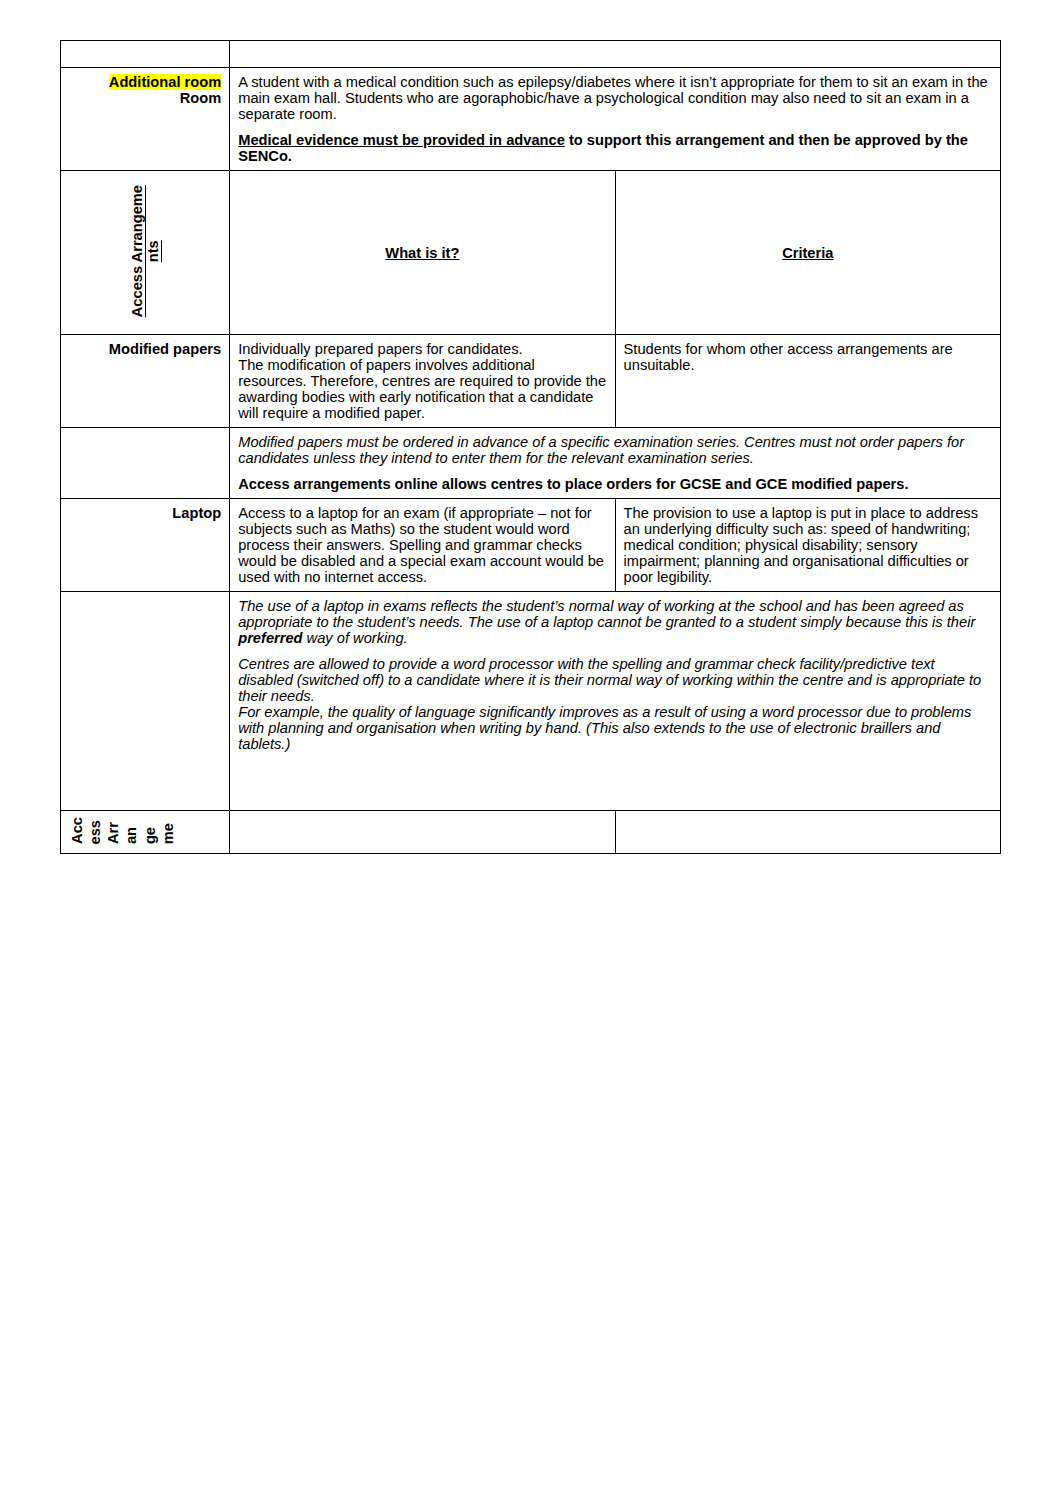| Additional room Room | A student with a medical condition such as epilepsy/diabetes where it isn’t appropriate for them to sit an exam in the main exam hall. Students who are agoraphobic/have a psychological condition may also need to sit an exam in a separate room. Medical evidence must be provided in advance to support this arrangement and then be approved by the SENCo. |
| Access Arrangeme nts | What is it? | Criteria |
| Modified papers | Individually prepared papers for candidates. The modification of papers involves additional resources. Therefore, centres are required to provide the awarding bodies with early notification that a candidate will require a modified paper. | Students for whom other access arrangements are unsuitable. |
| | Modified papers must be ordered in advance of a specific examination series. Centres must not order papers for candidates unless they intend to enter them for the relevant examination series. Access arrangements online allows centres to place orders for GCSE and GCE modified papers. |
| Laptop | Access to a laptop for an exam (if appropriate – not for subjects such as Maths) so the student would word process their answers. Spelling and grammar checks would be disabled and a special exam account would be used with no internet access. | The provision to use a laptop is put in place to address an underlying difficulty such as: speed of handwriting; medical condition; physical disability; sensory impairment; planning and organisational difficulties or poor legibility. |
| | The use of a laptop in exams reflects the student’s normal way of working at the school and has been agreed as appropriate to the student’s needs. The use of a laptop cannot be granted to a student simply because this is their preferred way of working. Centres are allowed to provide a word processor with the spelling and grammar check facility/predictive text disabled (switched off) to a candidate where it is their normal way of working within the centre and is appropriate to their needs. For example, the quality of language significantly improves as a result of using a word processor due to problems with planning and organisation when writing by hand. (This also extends to the use of electronic braillers and tablets.) |
| Acc ess Arr an ge me | | |